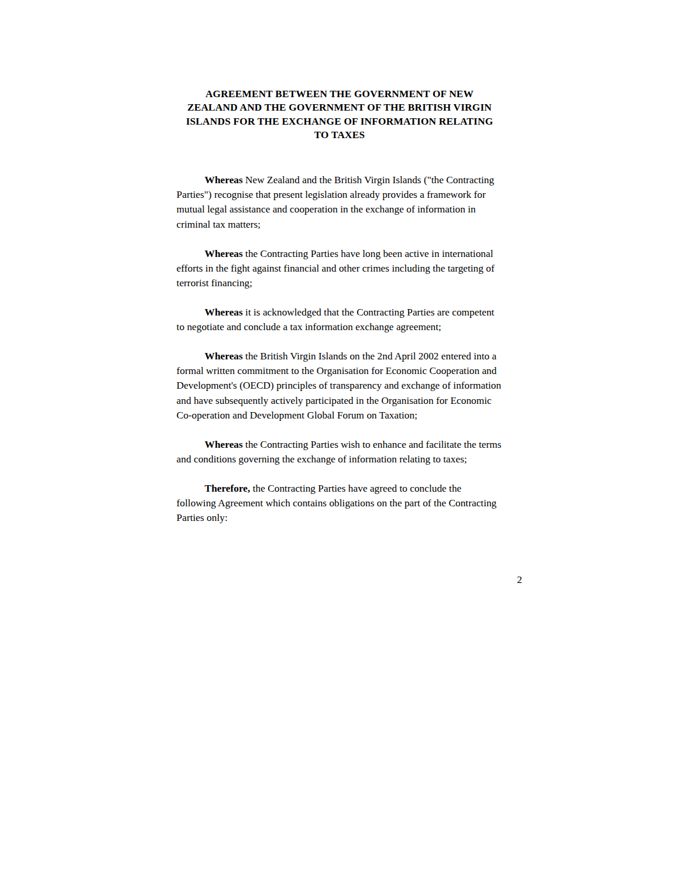Agreement between the Government of New
Zealand and the Government of the British Virgin
Islands for the Exchange of Information Relating
to Taxes
Whereas New Zealand and the British Virgin Islands ("the Contracting Parties") recognise that present legislation already provides a framework for mutual legal assistance and cooperation in the exchange of information in criminal tax matters;
Whereas the Contracting Parties have long been active in international efforts in the fight against financial and other crimes including the targeting of terrorist financing;
Whereas it is acknowledged that the Contracting Parties are competent to negotiate and conclude a tax information exchange agreement;
Whereas the British Virgin Islands on the 2nd April 2002 entered into a formal written commitment to the Organisation for Economic Cooperation and Development's (OECD) principles of transparency and exchange of information and have subsequently actively participated in the Organisation for Economic Co-operation and Development Global Forum on Taxation;
Whereas the Contracting Parties wish to enhance and facilitate the terms and conditions governing the exchange of information relating to taxes;
Therefore, the Contracting Parties have agreed to conclude the following Agreement which contains obligations on the part of the Contracting Parties only:
2